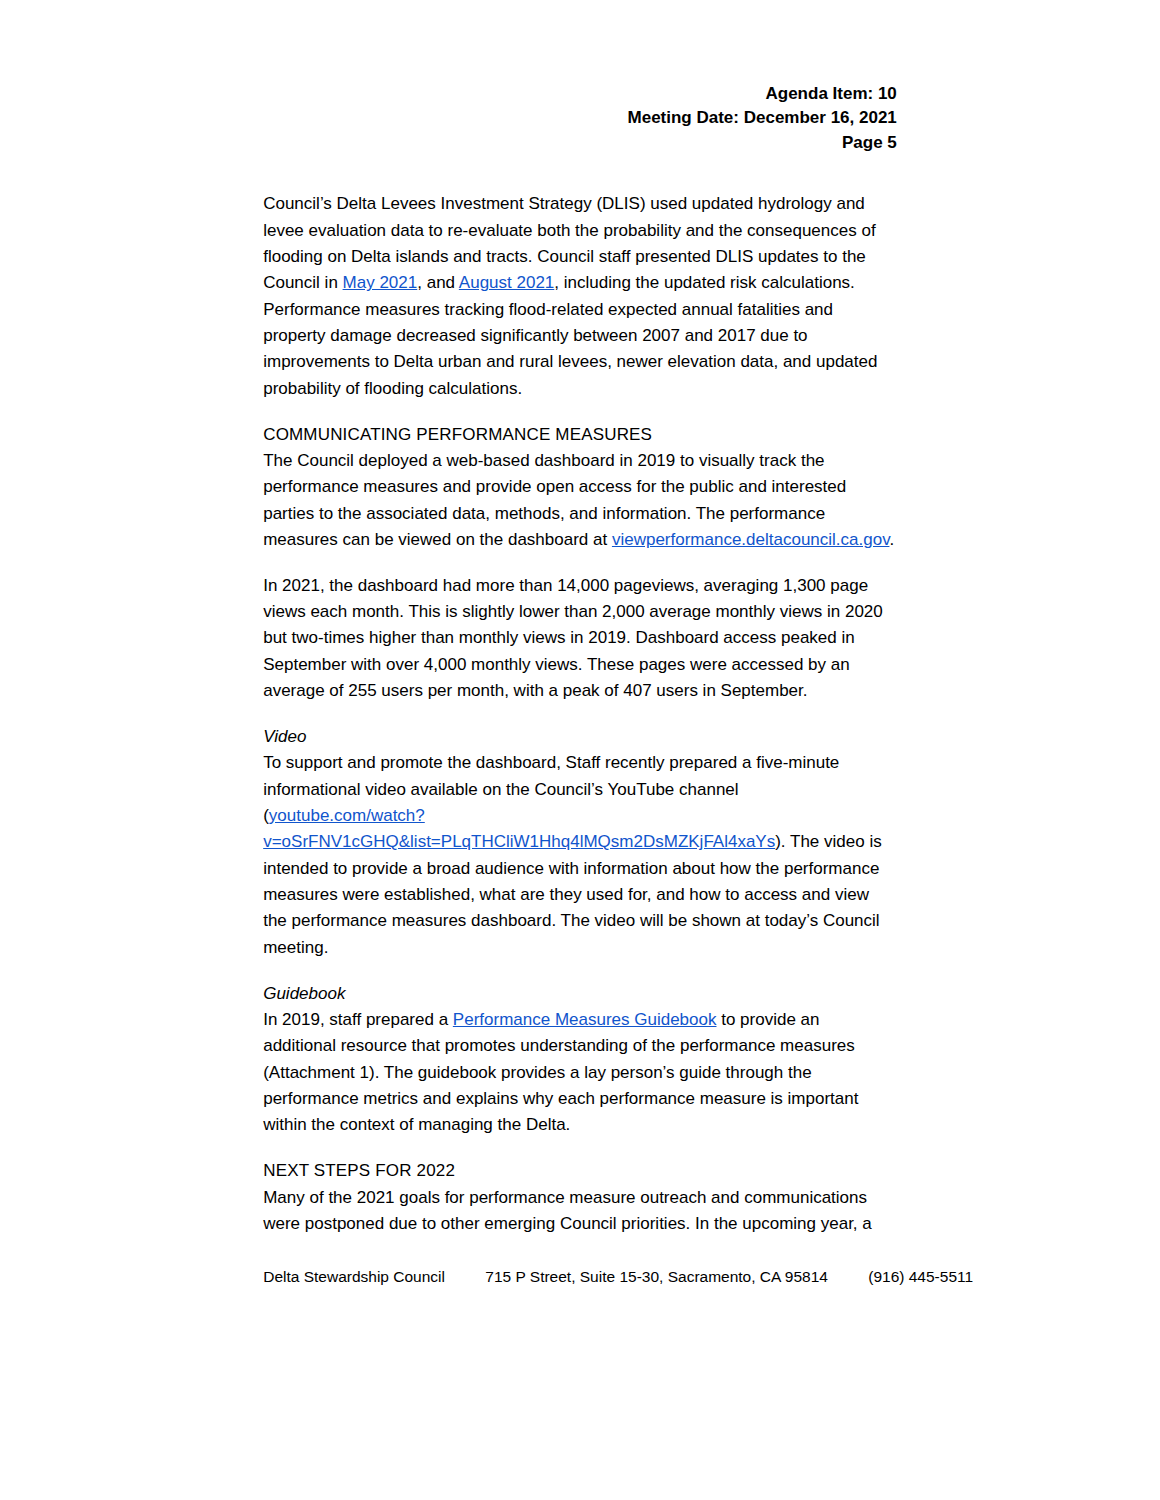Agenda Item: 10
Meeting Date: December 16, 2021
Page 5
Council’s Delta Levees Investment Strategy (DLIS) used updated hydrology and levee evaluation data to re-evaluate both the probability and the consequences of flooding on Delta islands and tracts. Council staff presented DLIS updates to the Council in May 2021, and August 2021, including the updated risk calculations. Performance measures tracking flood-related expected annual fatalities and property damage decreased significantly between 2007 and 2017 due to improvements to Delta urban and rural levees, newer elevation data, and updated probability of flooding calculations.
COMMUNICATING PERFORMANCE MEASURES
The Council deployed a web-based dashboard in 2019 to visually track the performance measures and provide open access for the public and interested parties to the associated data, methods, and information. The performance measures can be viewed on the dashboard at viewperformance.deltacouncil.ca.gov.
In 2021, the dashboard had more than 14,000 pageviews, averaging 1,300 page views each month. This is slightly lower than 2,000 average monthly views in 2020 but two-times higher than monthly views in 2019. Dashboard access peaked in September with over 4,000 monthly views. These pages were accessed by an average of 255 users per month, with a peak of 407 users in September.
Video
To support and promote the dashboard, Staff recently prepared a five-minute informational video available on the Council’s YouTube channel (youtube.com/watch?v=oSrFNV1cGHQ&list=PLqTHCliW1Hhq4lMQsm2DsMZKjFAl4xaYs). The video is intended to provide a broad audience with information about how the performance measures were established, what are they used for, and how to access and view the performance measures dashboard. The video will be shown at today’s Council meeting.
Guidebook
In 2019, staff prepared a Performance Measures Guidebook to provide an additional resource that promotes understanding of the performance measures (Attachment 1). The guidebook provides a lay person’s guide through the performance metrics and explains why each performance measure is important within the context of managing the Delta.
NEXT STEPS FOR 2022
Many of the 2021 goals for performance measure outreach and communications were postponed due to other emerging Council priorities. In the upcoming year, a
Delta Stewardship Council 715 P Street, Suite 15-30, Sacramento, CA 95814 (916) 445-5511